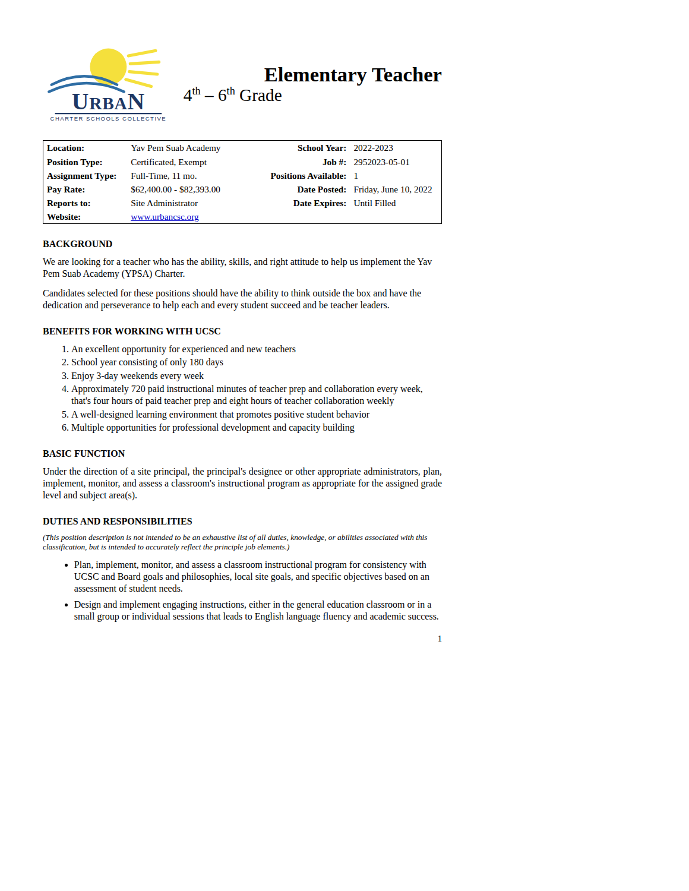URBAN CHARTER SCHOOLS COLLECTIVE
Elementary Teacher
4th – 6th Grade
| Location: | Yav Pem Suab Academy | School Year: | 2022-2023 |
| Position Type: | Certificated, Exempt | Job #: | 2952023-05-01 |
| Assignment Type: | Full-Time, 11 mo. | Positions Available: | 1 |
| Pay Rate: | $62,400.00 - $82,393.00 | Date Posted: | Friday, June 10, 2022 |
| Reports to: | Site Administrator | Date Expires: | Until Filled |
| Website: | www.urbancsc.org |
BACKGROUND
We are looking for a teacher who has the ability, skills, and right attitude to help us implement the Yav Pem Suab Academy (YPSA) Charter.
Candidates selected for these positions should have the ability to think outside the box and have the dedication and perseverance to help each and every student succeed and be teacher leaders.
BENEFITS FOR WORKING WITH UCSC
An excellent opportunity for experienced and new teachers
School year consisting of only 180 days
Enjoy 3-day weekends every week
Approximately 720 paid instructional minutes of teacher prep and collaboration every week, that's four hours of paid teacher prep and eight hours of teacher collaboration weekly
A well-designed learning environment that promotes positive student behavior
Multiple opportunities for professional development and capacity building
BASIC FUNCTION
Under the direction of a site principal, the principal's designee or other appropriate administrators, plan, implement, monitor, and assess a classroom's instructional program as appropriate for the assigned grade level and subject area(s).
DUTIES AND RESPONSIBILITIES
(This position description is not intended to be an exhaustive list of all duties, knowledge, or abilities associated with this classification, but is intended to accurately reflect the principle job elements.)
Plan, implement, monitor, and assess a classroom instructional program for consistency with UCSC and Board goals and philosophies, local site goals, and specific objectives based on an assessment of student needs.
Design and implement engaging instructions, either in the general education classroom or in a small group or individual sessions that leads to English language fluency and academic success.
1